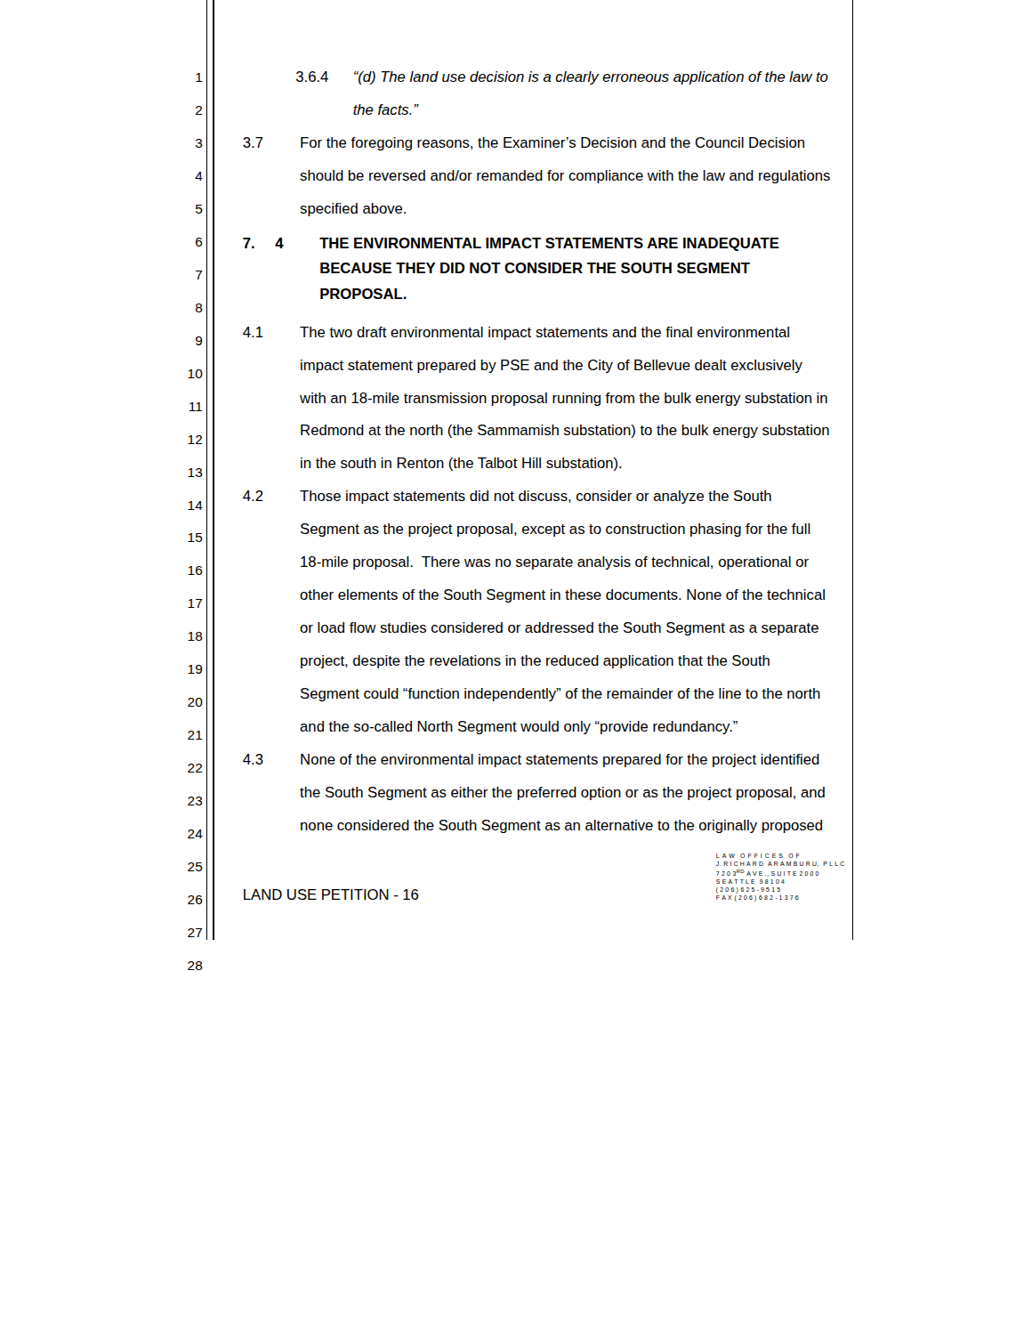1
2
3
4
5
6
7
8
9
10
11
12
13
14
15
16
17
18
19
20
21
22
23
24
25
26
27
28
3.6.4
“(d) The land use decision is a clearly erroneous application of the law to the facts.”
3.7
For the foregoing reasons, the Examiner’s Decision and the Council Decision should be reversed and/or remanded for compliance with the law and regulations specified above.
7.
4
THE ENVIRONMENTAL IMPACT STATEMENTS ARE INADEQUATE BECAUSE THEY DID NOT CONSIDER THE SOUTH SEGMENT PROPOSAL.
4.1
The two draft environmental impact statements and the final environmental impact statement prepared by PSE and the City of Bellevue dealt exclusively with an 18-mile transmission proposal running from the bulk energy substation in Redmond at the north (the Sammamish substation) to the bulk energy substation in the south in Renton (the Talbot Hill substation).
4.2
Those impact statements did not discuss, consider or analyze the South Segment as the project proposal, except as to construction phasing for the full 18-mile proposal. There was no separate analysis of technical, operational or other elements of the South Segment in these documents. None of the technical or load flow studies considered or addressed the South Segment as a separate project, despite the revelations in the reduced application that the South Segment could “function independently” of the remainder of the line to the north and the so-called North Segment would only “provide redundancy.”
4.3
None of the environmental impact statements prepared for the project identified the South Segment as either the preferred option or as the project proposal, and none considered the South Segment as an alternative to the originally proposed
LAND USE PETITION - 16
L A W O F F I C E S O F
J. R I C H A R D A R A M B U R U, P L L C
7 2 0 3RD A V E ., S U I T E 2 0 0 0
S E A T T L E 9 8 1 0 4
( 2 0 6 ) 6 2 5 - 9 5 1 5
F A X ( 2 0 6 ) 6 8 2 - 1 3 7 6